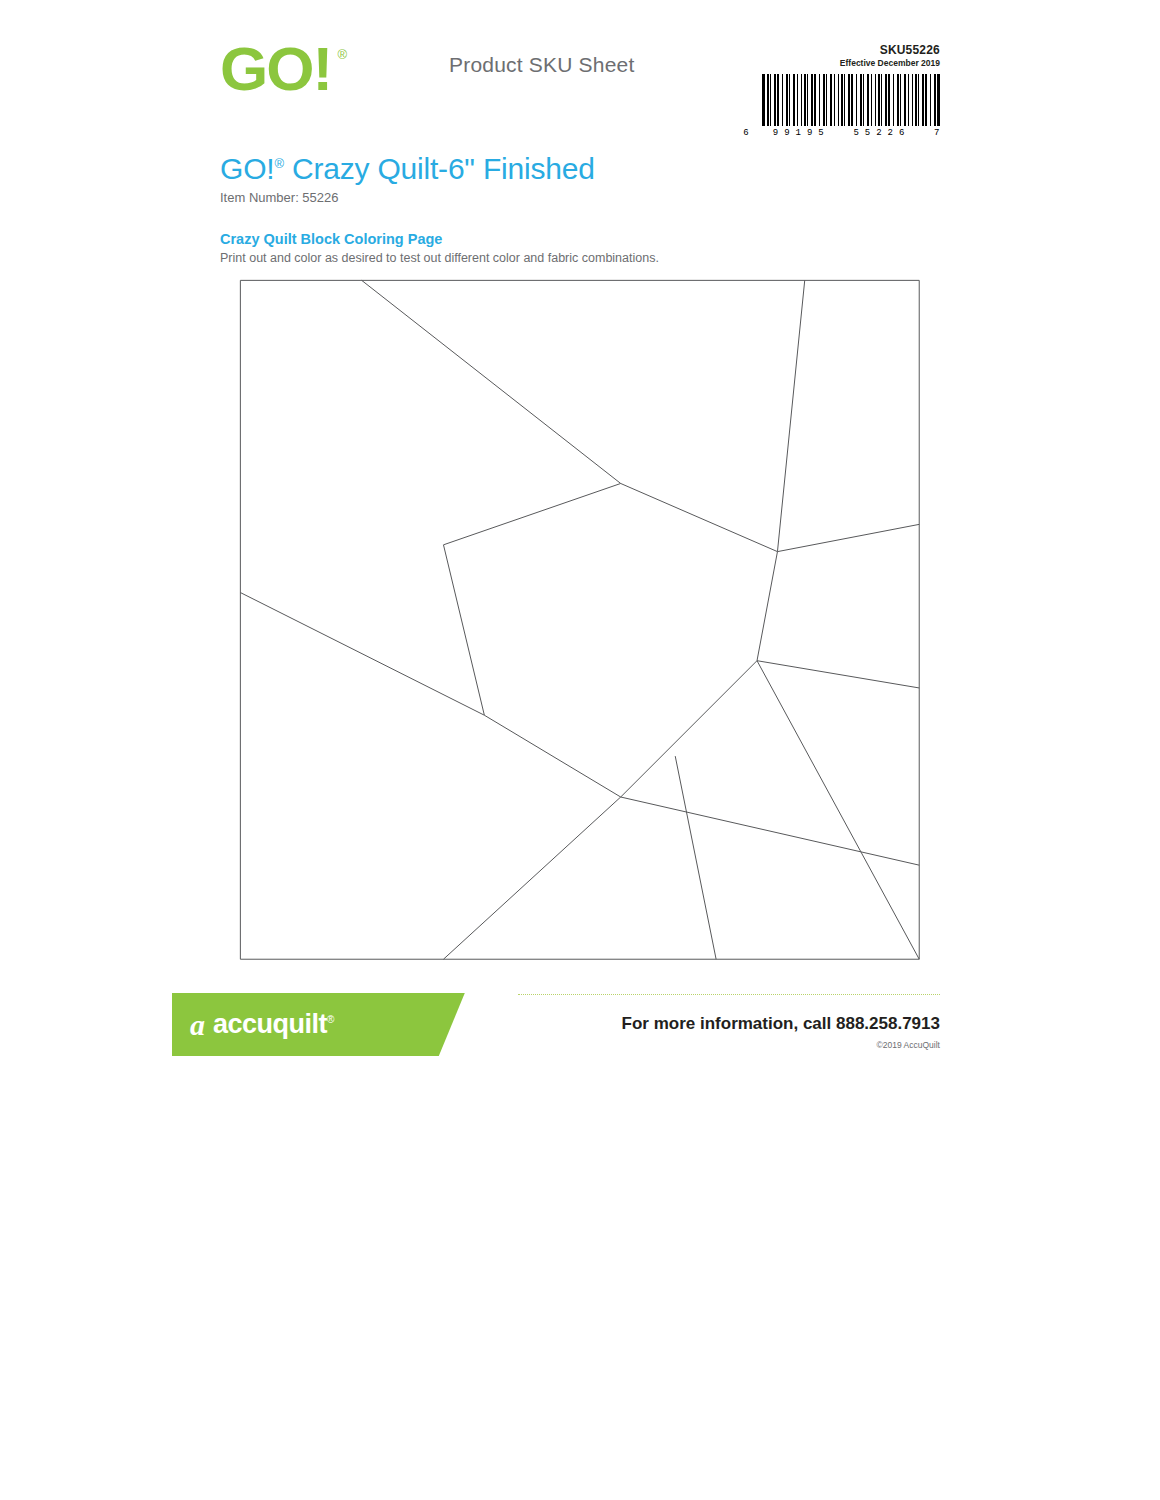GO!®
Product SKU Sheet
SKU55226
Effective December 2019
6 99195 55226 7
GO!® Crazy Quilt-6" Finished
Item Number: 55226
Crazy Quilt Block Coloring Page
Print out and color as desired to test out different color and fabric combinations.
a accuquilt®
For more information, call 888.258.7913
©2019 AccuQuilt